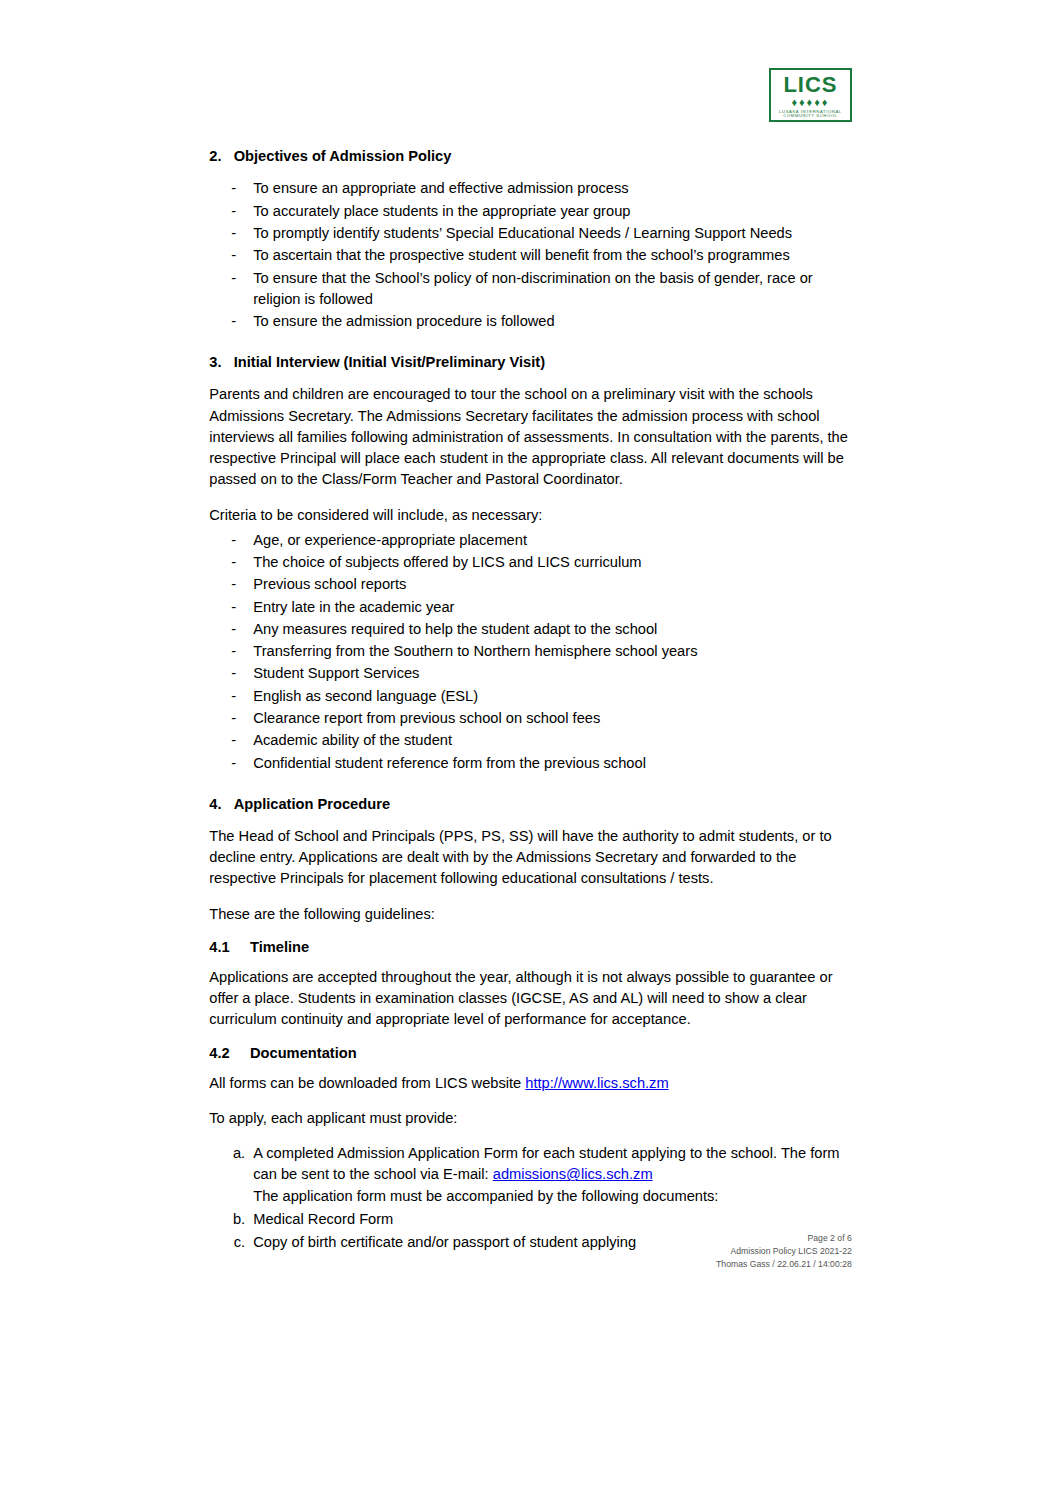LICS
♦♦♦♦♦
Lusaka International
Community School
2. Objectives of Admission Policy
To ensure an appropriate and effective admission process
To accurately place students in the appropriate year group
To promptly identify students’ Special Educational Needs / Learning Support Needs
To ascertain that the prospective student will benefit from the school’s programmes
To ensure that the School’s policy of non-discrimination on the basis of gender, race or religion is followed
To ensure the admission procedure is followed
3. Initial Interview (Initial Visit/Preliminary Visit)
Parents and children are encouraged to tour the school on a preliminary visit with the schools Admissions Secretary. The Admissions Secretary facilitates the admission process with school interviews all families following administration of assessments. In consultation with the parents, the respective Principal will place each student in the appropriate class. All relevant documents will be passed on to the Class/Form Teacher and Pastoral Coordinator.
Criteria to be considered will include, as necessary:
Age, or experience-appropriate placement
The choice of subjects offered by LICS and LICS curriculum
Previous school reports
Entry late in the academic year
Any measures required to help the student adapt to the school
Transferring from the Southern to Northern hemisphere school years
Student Support Services
English as second language (ESL)
Clearance report from previous school on school fees
Academic ability of the student
Confidential student reference form from the previous school
4. Application Procedure
The Head of School and Principals (PPS, PS, SS) will have the authority to admit students, or to decline entry. Applications are dealt with by the Admissions Secretary and forwarded to the respective Principals for placement following educational consultations / tests.
These are the following guidelines:
4.1 Timeline
Applications are accepted throughout the year, although it is not always possible to guarantee or offer a place. Students in examination classes (IGCSE, AS and AL) will need to show a clear curriculum continuity and appropriate level of performance for acceptance.
4.2 Documentation
All forms can be downloaded from LICS website http://www.lics.sch.zm
To apply, each applicant must provide:
A completed Admission Application Form for each student applying to the school. The form can be sent to the school via E-mail: admissions@lics.sch.zm
The application form must be accompanied by the following documents:
Medical Record Form
Copy of birth certificate and/or passport of student applying
Page 2 of 6
Admission Policy LICS 2021-22
Thomas Gass / 22.06.21 / 14:00:28